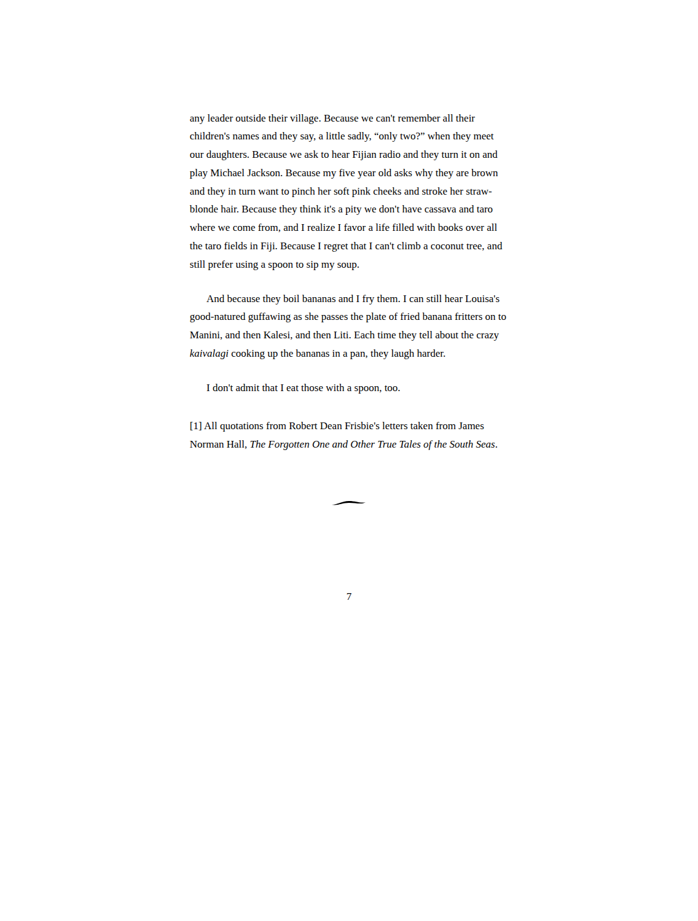any leader outside their village. Because we can't remember all their children's names and they say, a little sadly, “only two?” when they meet our daughters. Because we ask to hear Fijian radio and they turn it on and play Michael Jackson. Because my five year old asks why they are brown and they in turn want to pinch her soft pink cheeks and stroke her straw-blonde hair. Because they think it's a pity we don't have cassava and taro where we come from, and I realize I favor a life filled with books over all the taro fields in Fiji. Because I regret that I can't climb a coconut tree, and still prefer using a spoon to sip my soup.
And because they boil bananas and I fry them. I can still hear Louisa's good-natured guffawing as she passes the plate of fried banana fritters on to Manini, and then Kalesi, and then Liti. Each time they tell about the crazy kaivalagi cooking up the bananas in a pan, they laugh harder.
I don't admit that I eat those with a spoon, too.
[1] All quotations from Robert Dean Frisbie's letters taken from James Norman Hall, The Forgotten One and Other True Tales of the South Seas.
7